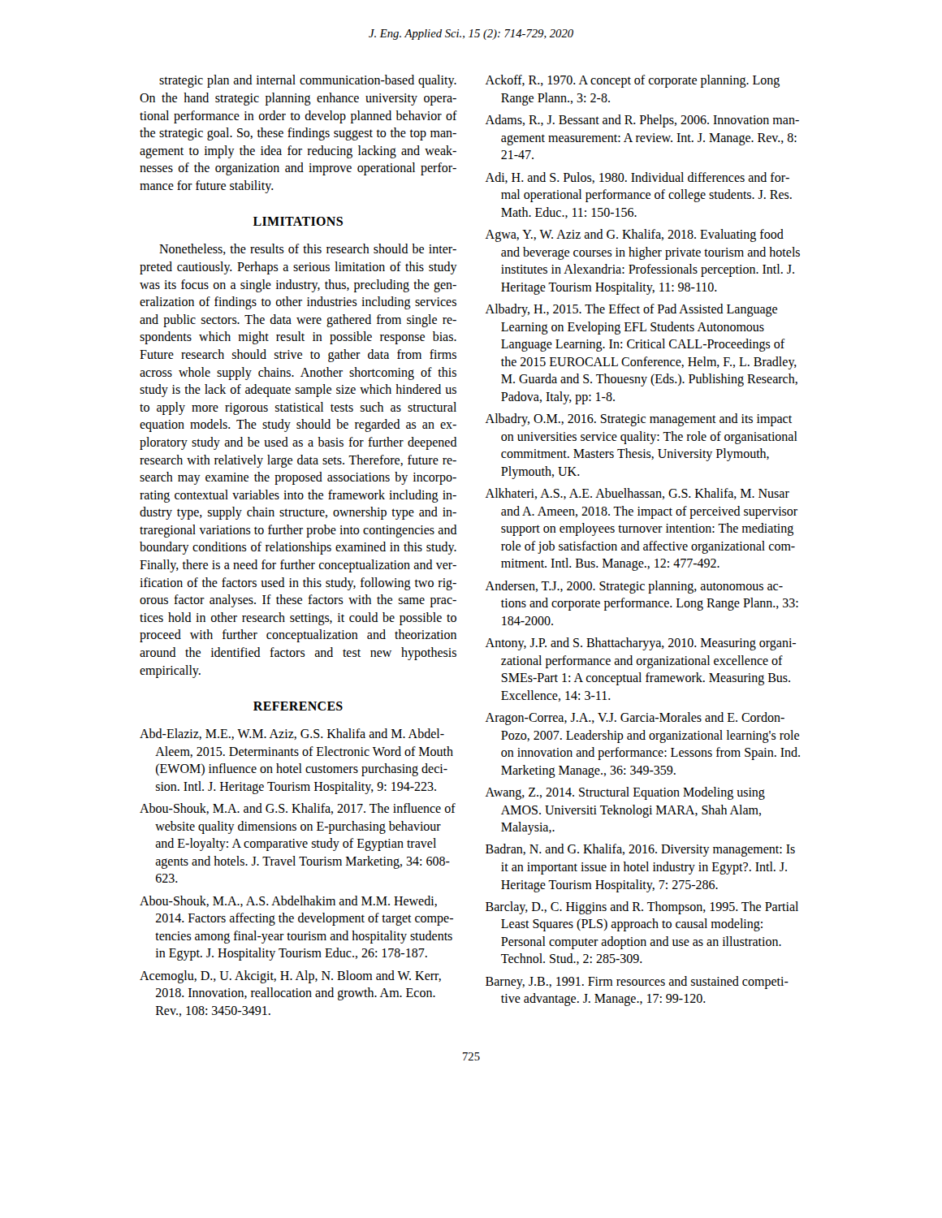J. Eng. Applied Sci., 15 (2): 714-729, 2020
strategic plan and internal communication-based quality. On the hand strategic planning enhance university operational performance in order to develop planned behavior of the strategic goal. So, these findings suggest to the top management to imply the idea for reducing lacking and weaknesses of the organization and improve operational performance for future stability.
LIMITATIONS
Nonetheless, the results of this research should be interpreted cautiously. Perhaps a serious limitation of this study was its focus on a single industry, thus, precluding the generalization of findings to other industries including services and public sectors. The data were gathered from single respondents which might result in possible response bias. Future research should strive to gather data from firms across whole supply chains. Another shortcoming of this study is the lack of adequate sample size which hindered us to apply more rigorous statistical tests such as structural equation models. The study should be regarded as an exploratory study and be used as a basis for further deepened research with relatively large data sets. Therefore, future research may examine the proposed associations by incorporating contextual variables into the framework including industry type, supply chain structure, ownership type and intraregional variations to further probe into contingencies and boundary conditions of relationships examined in this study. Finally, there is a need for further conceptualization and verification of the factors used in this study, following two rigorous factor analyses. If these factors with the same practices hold in other research settings, it could be possible to proceed with further conceptualization and theorization around the identified factors and test new hypothesis empirically.
REFERENCES
Abd-Elaziz, M.E., W.M. Aziz, G.S. Khalifa and M. Abdel-Aleem, 2015. Determinants of Electronic Word of Mouth (EWOM) influence on hotel customers purchasing decision. Intl. J. Heritage Tourism Hospitality, 9: 194-223.
Abou-Shouk, M.A. and G.S. Khalifa, 2017. The influence of website quality dimensions on E-purchasing behaviour and E-loyalty: A comparative study of Egyptian travel agents and hotels. J. Travel Tourism Marketing, 34: 608-623.
Abou-Shouk, M.A., A.S. Abdelhakim and M.M. Hewedi, 2014. Factors affecting the development of target competencies among final-year tourism and hospitality students in Egypt. J. Hospitality Tourism Educ., 26: 178-187.
Acemoglu, D., U. Akcigit, H. Alp, N. Bloom and W. Kerr, 2018. Innovation, reallocation and growth. Am. Econ. Rev., 108: 3450-3491.
Ackoff, R., 1970. A concept of corporate planning. Long Range Plann., 3: 2-8.
Adams, R., J. Bessant and R. Phelps, 2006. Innovation management measurement: A review. Int. J. Manage. Rev., 8: 21-47.
Adi, H. and S. Pulos, 1980. Individual differences and formal operational performance of college students. J. Res. Math. Educ., 11: 150-156.
Agwa, Y., W. Aziz and G. Khalifa, 2018. Evaluating food and beverage courses in higher private tourism and hotels institutes in Alexandria: Professionals perception. Intl. J. Heritage Tourism Hospitality, 11: 98-110.
Albadry, H., 2015. The Effect of Pad Assisted Language Learning on Eveloping EFL Students Autonomous Language Learning. In: Critical CALL-Proceedings of the 2015 EUROCALL Conference, Helm, F., L. Bradley, M. Guarda and S. Thouesny (Eds.). Publishing Research, Padova, Italy, pp: 1-8.
Albadry, O.M., 2016. Strategic management and its impact on universities service quality: The role of organisational commitment. Masters Thesis, University Plymouth, Plymouth, UK.
Alkhateri, A.S., A.E. Abuelhassan, G.S. Khalifa, M. Nusar and A. Ameen, 2018. The impact of perceived supervisor support on employees turnover intention: The mediating role of job satisfaction and affective organizational commitment. Intl. Bus. Manage., 12: 477-492.
Andersen, T.J., 2000. Strategic planning, autonomous actions and corporate performance. Long Range Plann., 33: 184-2000.
Antony, J.P. and S. Bhattacharyya, 2010. Measuring organizational performance and organizational excellence of SMEs-Part 1: A conceptual framework. Measuring Bus. Excellence, 14: 3-11.
Aragon-Correa, J.A., V.J. Garcia-Morales and E. Cordon-Pozo, 2007. Leadership and organizational learning's role on innovation and performance: Lessons from Spain. Ind. Marketing Manage., 36: 349-359.
Awang, Z., 2014. Structural Equation Modeling using AMOS. Universiti Teknologi MARA, Shah Alam, Malaysia,.
Badran, N. and G. Khalifa, 2016. Diversity management: Is it an important issue in hotel industry in Egypt?. Intl. J. Heritage Tourism Hospitality, 7: 275-286.
Barclay, D., C. Higgins and R. Thompson, 1995. The Partial Least Squares (PLS) approach to causal modeling: Personal computer adoption and use as an illustration. Technol. Stud., 2: 285-309.
Barney, J.B., 1991. Firm resources and sustained competitive advantage. J. Manage., 17: 99-120.
725